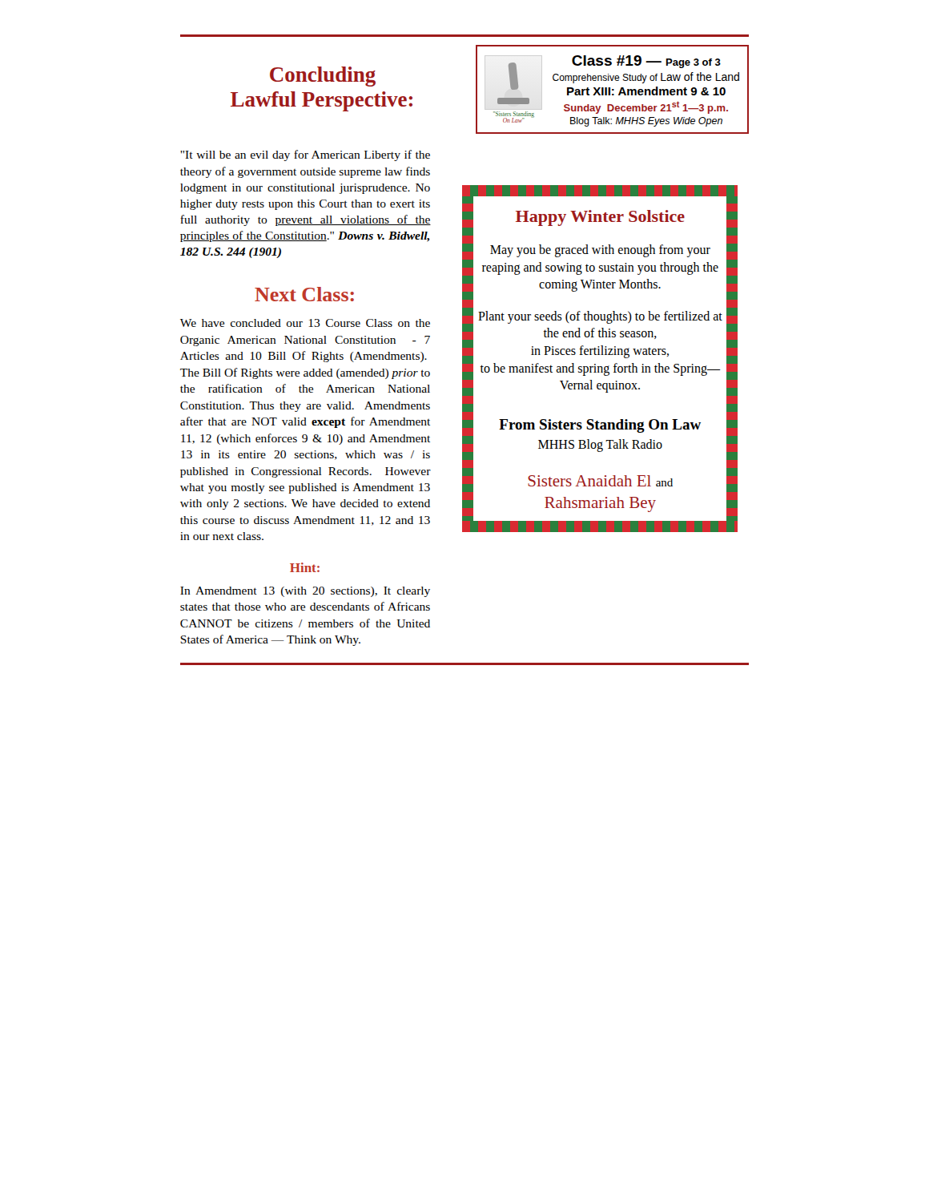Concluding
Lawful Perspective:
"Sisters Standing
On Law"
Class #19 — Page 3 of 3
Comprehensive Study of Law of the Land
Part XIII: Amendment 9 & 10
Sunday December 21st 1—3 p.m.
Blog Talk: MHHS Eyes Wide Open
"It will be an evil day for American Liberty if the theory of a government outside supreme law finds lodgment in our constitutional jurisprudence. No higher duty rests upon this Court than to exert its full authority to prevent all violations of the principles of the Constitution." Downs v. Bidwell, 182 U.S. 244 (1901)
Next Class:
We have concluded our 13 Course Class on the Organic American National Constitution - 7 Articles and 10 Bill Of Rights (Amendments). The Bill Of Rights were added (amended) prior to the ratification of the American National Constitution. Thus they are valid. Amendments after that are NOT valid except for Amendment 11, 12 (which enforces 9 & 10) and Amendment 13 in its entire 20 sections, which was / is published in Congressional Records. However what you mostly see published is Amendment 13 with only 2 sections. We have decided to extend this course to discuss Amendment 11, 12 and 13 in our next class.
Hint:
In Amendment 13 (with 20 sections), It clearly states that those who are descendants of Africans CANNOT be citizens / members of the United States of America — Think on Why.
Happy Winter Solstice
May you be graced with enough from your reaping and sowing to sustain you through the coming Winter Months.
Plant your seeds (of thoughts) to be fertilized at the end of this season,
in Pisces fertilizing waters,
to be manifest and spring forth in the Spring—Vernal equinox.
From Sisters Standing On Law
MHHS Blog Talk Radio
Sisters Anaidah El and
Rahsmariah Bey